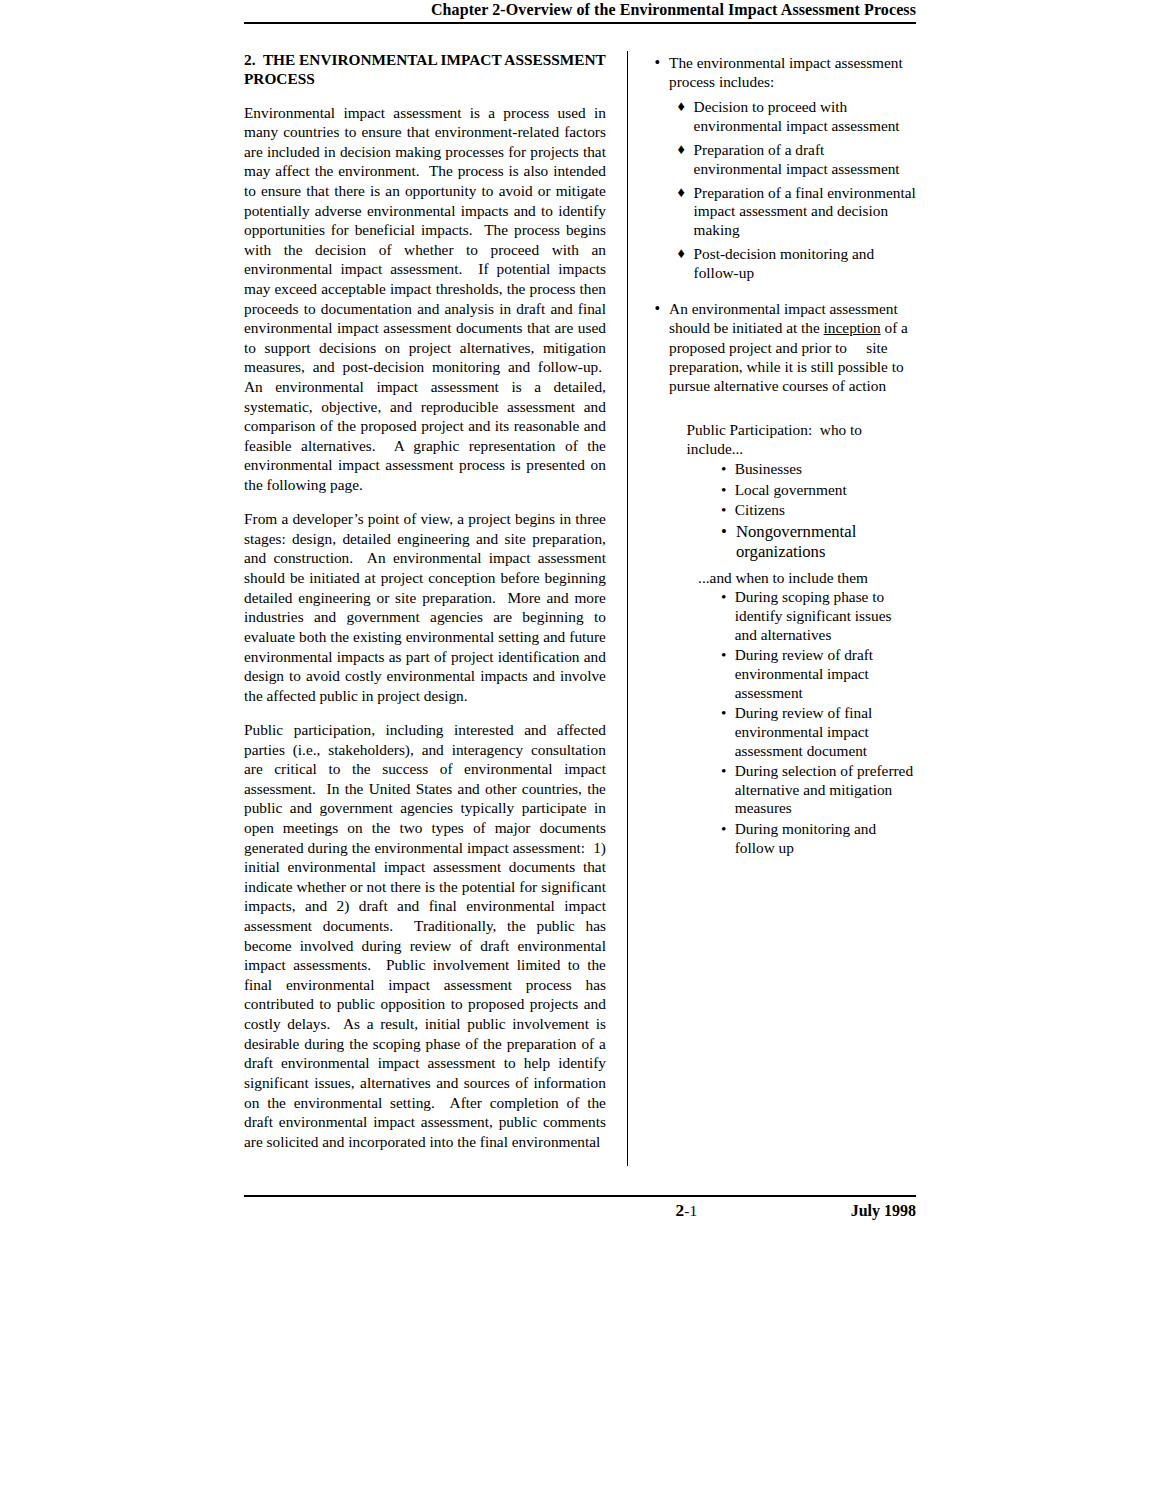Chapter 2-Overview of the Environmental Impact Assessment Process
2. THE ENVIRONMENTAL IMPACT ASSESSMENT PROCESS
Environmental impact assessment is a process used in many countries to ensure that environment-related factors are included in decision making processes for projects that may affect the environment. The process is also intended to ensure that there is an opportunity to avoid or mitigate potentially adverse environmental impacts and to identify opportunities for beneficial impacts. The process begins with the decision of whether to proceed with an environmental impact assessment. If potential impacts may exceed acceptable impact thresholds, the process then proceeds to documentation and analysis in draft and final environmental impact assessment documents that are used to support decisions on project alternatives, mitigation measures, and post-decision monitoring and follow-up. An environmental impact assessment is a detailed, systematic, objective, and reproducible assessment and comparison of the proposed project and its reasonable and feasible alternatives. A graphic representation of the environmental impact assessment process is presented on the following page.
From a developer’s point of view, a project begins in three stages: design, detailed engineering and site preparation, and construction. An environmental impact assessment should be initiated at project conception before beginning detailed engineering or site preparation. More and more industries and government agencies are beginning to evaluate both the existing environmental setting and future environmental impacts as part of project identification and design to avoid costly environmental impacts and involve the affected public in project design.
Public participation, including interested and affected parties (i.e., stakeholders), and interagency consultation are critical to the success of environmental impact assessment. In the United States and other countries, the public and government agencies typically participate in open meetings on the two types of major documents generated during the environmental impact assessment: 1) initial environmental impact assessment documents that indicate whether or not there is the potential for significant impacts, and 2) draft and final environmental impact assessment documents. Traditionally, the public has become involved during review of draft environmental impact assessments. Public involvement limited to the final environmental impact assessment process has contributed to public opposition to proposed projects and costly delays. As a result, initial public involvement is desirable during the scoping phase of the preparation of a draft environmental impact assessment to help identify significant issues, alternatives and sources of information on the environmental setting. After completion of the draft environmental impact assessment, public comments are solicited and incorporated into the final environmental
The environmental impact assessment process includes:
Decision to proceed with environmental impact assessment
Preparation of a draft environmental impact assessment
Preparation of a final environmental impact assessment and decision making
Post-decision monitoring and follow-up
An environmental impact assessment should be initiated at the inception of a proposed project and prior to site preparation, while it is still possible to pursue alternative courses of action
Public Participation: who to include...
Businesses
Local government
Citizens
Nongovernmental organizations
...and when to include them
During scoping phase to identify significant issues and alternatives
During review of draft environmental impact assessment
During review of final environmental impact assessment document
During selection of preferred alternative and mitigation measures
During monitoring and follow up
2-1
July 1998